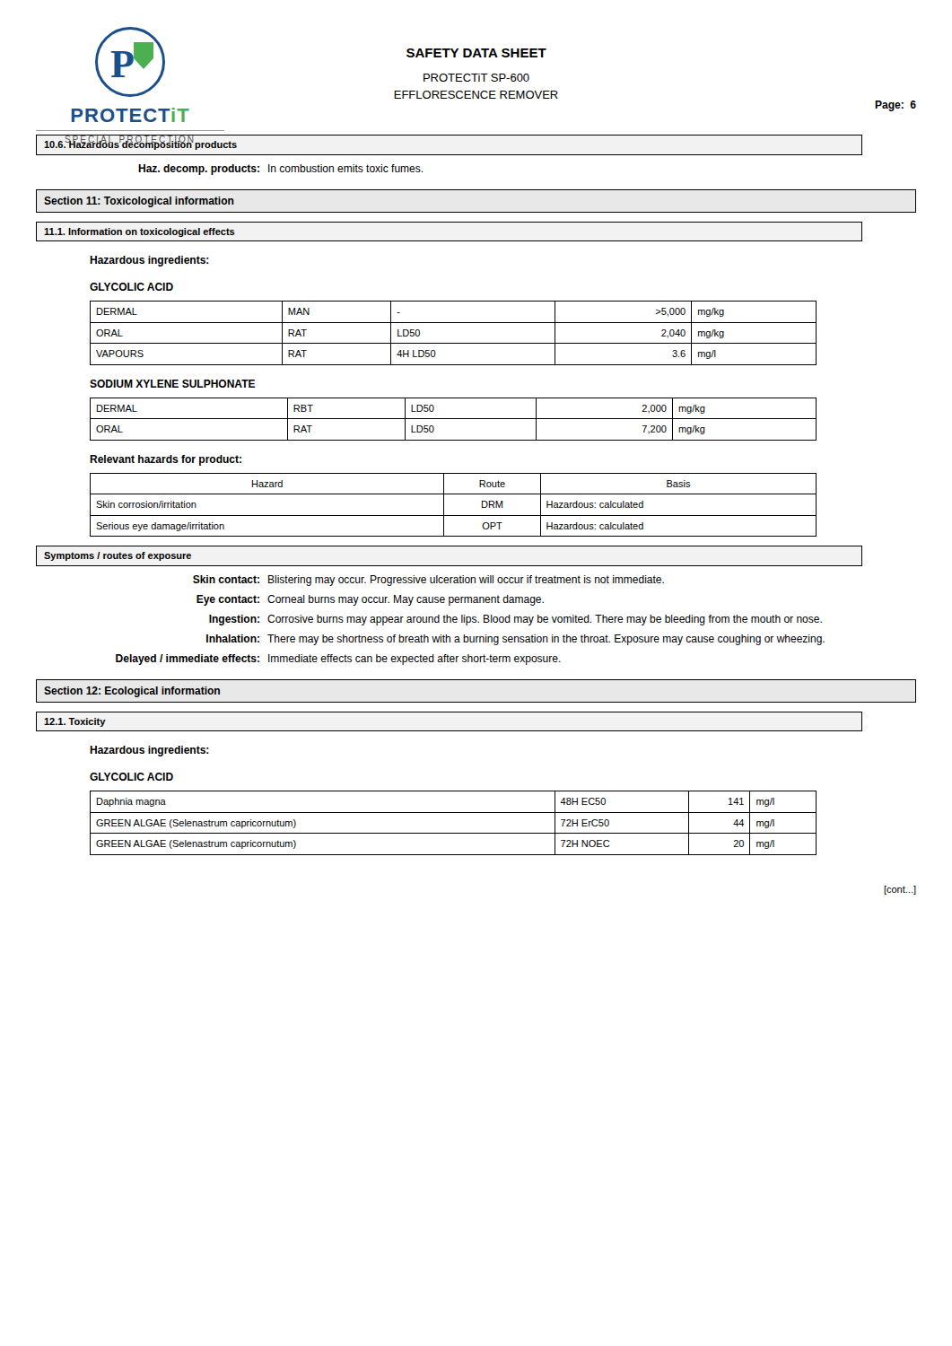PROTECTiT
SPECIAL PROTECTION
SAFETY DATA SHEET
PROTECTiT SP-600
EFFLORESCENCE REMOVER
Page: 6
10.6. Hazardous decomposition products
Haz. decomp. products:
In combustion emits toxic fumes.
Section 11: Toxicological information
11.1. Information on toxicological effects
Hazardous ingredients:
GLYCOLIC ACID
| DERMAL | MAN | - | >5,000 | mg/kg |
| ORAL | RAT | LD50 | 2,040 | mg/kg |
| VAPOURS | RAT | 4H LD50 | 3.6 | mg/l |
SODIUM XYLENE SULPHONATE
| DERMAL | RBT | LD50 | 2,000 | mg/kg |
| ORAL | RAT | LD50 | 7,200 | mg/kg |
Relevant hazards for product:
| Hazard | Route | Basis |
| --- | --- | --- |
| Skin corrosion/irritation | DRM | Hazardous: calculated |
| Serious eye damage/irritation | OPT | Hazardous: calculated |
Symptoms / routes of exposure
Skin contact:
Blistering may occur. Progressive ulceration will occur if treatment is not immediate.
Eye contact:
Corneal burns may occur. May cause permanent damage.
Ingestion:
Corrosive burns may appear around the lips. Blood may be vomited. There may be bleeding from the mouth or nose.
Inhalation:
There may be shortness of breath with a burning sensation in the throat. Exposure may cause coughing or wheezing.
Delayed / immediate effects:
Immediate effects can be expected after short-term exposure.
Section 12: Ecological information
12.1. Toxicity
Hazardous ingredients:
GLYCOLIC ACID
| Daphnia magna | 48H EC50 | 141 | mg/l |
| GREEN ALGAE (Selenastrum capricornutum) | 72H ErC50 | 44 | mg/l |
| GREEN ALGAE (Selenastrum capricornutum) | 72H NOEC | 20 | mg/l |
[cont...]